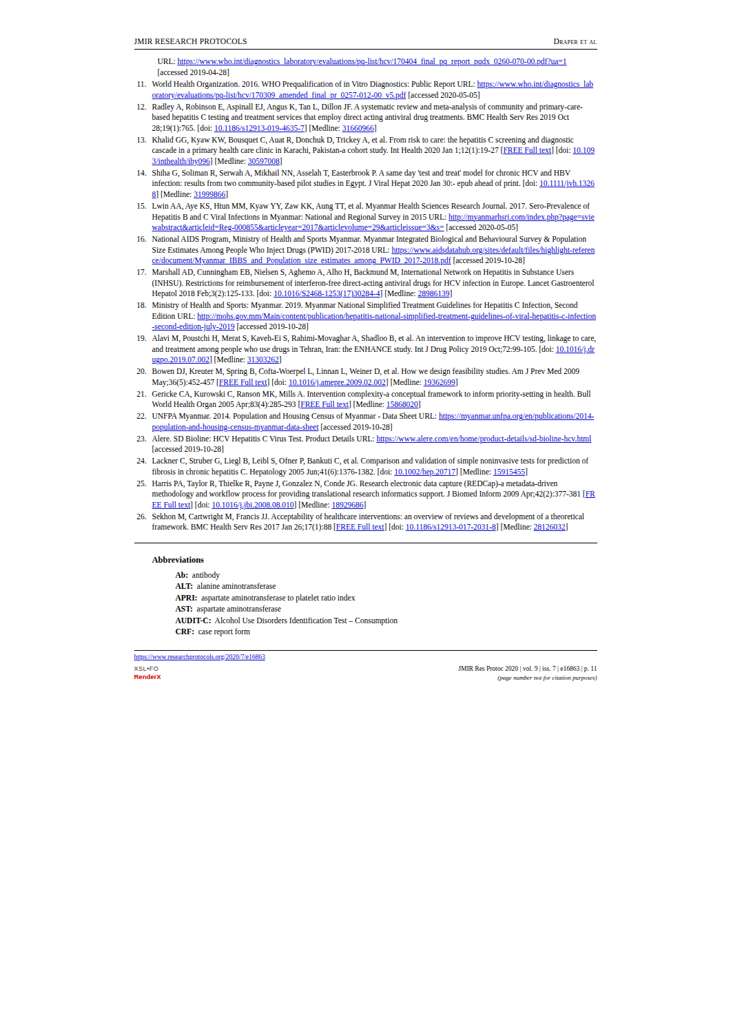JMIR RESEARCH PROTOCOLS
Draper et al
URL: https://www.who.int/diagnostics_laboratory/evaluations/pq-list/hcv/170404_final_pq_report_pqdx_0260-070-00.pdf?ua=1 [accessed 2019-04-28]
11.
World Health Organization. 2016. WHO Prequalification of in Vitro Diagnostics: Public Report URL: https://www.who.int/diagnostics_laboratory/evaluations/pq-list/hcv/170309_amended_final_pr_0257-012-00_v5.pdf [accessed 2020-05-05]
12.
Radley A, Robinson E, Aspinall EJ, Angus K, Tan L, Dillon JF. A systematic review and meta-analysis of community and primary-care-based hepatitis C testing and treatment services that employ direct acting antiviral drug treatments. BMC Health Serv Res 2019 Oct 28;19(1):765. [doi: 10.1186/s12913-019-4635-7] [Medline: 31660966]
13.
Khalid GG, Kyaw KW, Bousquet C, Auat R, Donchuk D, Trickey A, et al. From risk to care: the hepatitis C screening and diagnostic cascade in a primary health care clinic in Karachi, Pakistan-a cohort study. Int Health 2020 Jan 1;12(1):19-27 [FREE Full text] [doi: 10.1093/inthealth/ihy096] [Medline: 30597008]
14.
Shiha G, Soliman R, Serwah A, Mikhail NN, Asselah T, Easterbrook P. A same day 'test and treat' model for chronic HCV and HBV infection: results from two community-based pilot studies in Egypt. J Viral Hepat 2020 Jan 30:- epub ahead of print. [doi: 10.1111/jvh.13268] [Medline: 31999866]
15.
Lwin AA, Aye KS, Htun MM, Kyaw YY, Zaw KK, Aung TT, et al. Myanmar Health Sciences Research Journal. 2017. Sero-Prevalence of Hepatitis B and C Viral Infections in Myanmar: National and Regional Survey in 2015 URL: http://myanmarhsrj.com/index.php?page=sviewabstract&articleid=Reg-000855&articleyear=2017&articlevolume=29&articleissue=3&s= [accessed 2020-05-05]
16.
National AIDS Program, Ministry of Health and Sports Myanmar. Myanmar Integrated Biological and Behavioural Survey & Population Size Estimates Among People Who Inject Drugs (PWID) 2017-2018 URL: https://www.aidsdatahub.org/sites/default/files/highlight-reference/document/Myanmar_IBBS_and_Population_size_estimates_among_PWID_2017-2018.pdf [accessed 2019-10-28]
17.
Marshall AD, Cunningham EB, Nielsen S, Aghemo A, Alho H, Backmund M, International Network on Hepatitis in Substance Users (INHSU). Restrictions for reimbursement of interferon-free direct-acting antiviral drugs for HCV infection in Europe. Lancet Gastroenterol Hepatol 2018 Feb;3(2):125-133. [doi: 10.1016/S2468-1253(17)30284-4] [Medline: 28986139]
18.
Ministry of Health and Sports: Myanmar. 2019. Myanmar National Simplified Treatment Guidelines for Hepatitis C Infection, Second Edition URL: http://mohs.gov.mm/Main/content/publication/hepatitis-national-simplified-treatment-guidelines-of-viral-hepatitis-c-infection-second-edition-july-2019 [accessed 2019-10-28]
19.
Alavi M, Poustchi H, Merat S, Kaveh-Ei S, Rahimi-Movaghar A, Shadloo B, et al. An intervention to improve HCV testing, linkage to care, and treatment among people who use drugs in Tehran, Iran: the ENHANCE study. Int J Drug Policy 2019 Oct;72:99-105. [doi: 10.1016/j.drugpo.2019.07.002] [Medline: 31303262]
20.
Bowen DJ, Kreuter M, Spring B, Cofta-Woerpel L, Linnan L, Weiner D, et al. How we design feasibility studies. Am J Prev Med 2009 May;36(5):452-457 [FREE Full text] [doi: 10.1016/j.amepre.2009.02.002] [Medline: 19362699]
21.
Gericke CA, Kurowski C, Ranson MK, Mills A. Intervention complexity-a conceptual framework to inform priority-setting in health. Bull World Health Organ 2005 Apr;83(4):285-293 [FREE Full text] [Medline: 15868020]
22.
UNFPA Myanmar. 2014. Population and Housing Census of Myanmar - Data Sheet URL: https://myanmar.unfpa.org/en/publications/2014-population-and-housing-census-myanmar-data-sheet [accessed 2019-10-28]
23.
Alere. SD Bioline: HCV Hepatitis C Virus Test. Product Details URL: https://www.alere.com/en/home/product-details/sd-bioline-hcv.html [accessed 2019-10-28]
24.
Lackner C, Struber G, Liegl B, Leibl S, Ofner P, Bankuti C, et al. Comparison and validation of simple noninvasive tests for prediction of fibrosis in chronic hepatitis C. Hepatology 2005 Jun;41(6):1376-1382. [doi: 10.1002/hep.20717] [Medline: 15915455]
25.
Harris PA, Taylor R, Thielke R, Payne J, Gonzalez N, Conde JG. Research electronic data capture (REDCap)-a metadata-driven methodology and workflow process for providing translational research informatics support. J Biomed Inform 2009 Apr;42(2):377-381 [FREE Full text] [doi: 10.1016/j.jbi.2008.08.010] [Medline: 18929686]
26.
Sekhon M, Cartwright M, Francis JJ. Acceptability of healthcare interventions: an overview of reviews and development of a theoretical framework. BMC Health Serv Res 2017 Jan 26;17(1):88 [FREE Full text] [doi: 10.1186/s12913-017-2031-8] [Medline: 28126032]
Abbreviations
Ab: antibody
ALT: alanine aminotransferase
APRI: aspartate aminotransferase to platelet ratio index
AST: aspartate aminotransferase
AUDIT-C: Alcohol Use Disorders Identification Test – Consumption
CRF: case report form
https://www.researchprotocols.org/2020/7/e16863
XSL•FO RenderX
JMIR Res Protoc 2020 | vol. 9 | iss. 7 | e16863 | p. 11
(page number not for citation purposes)